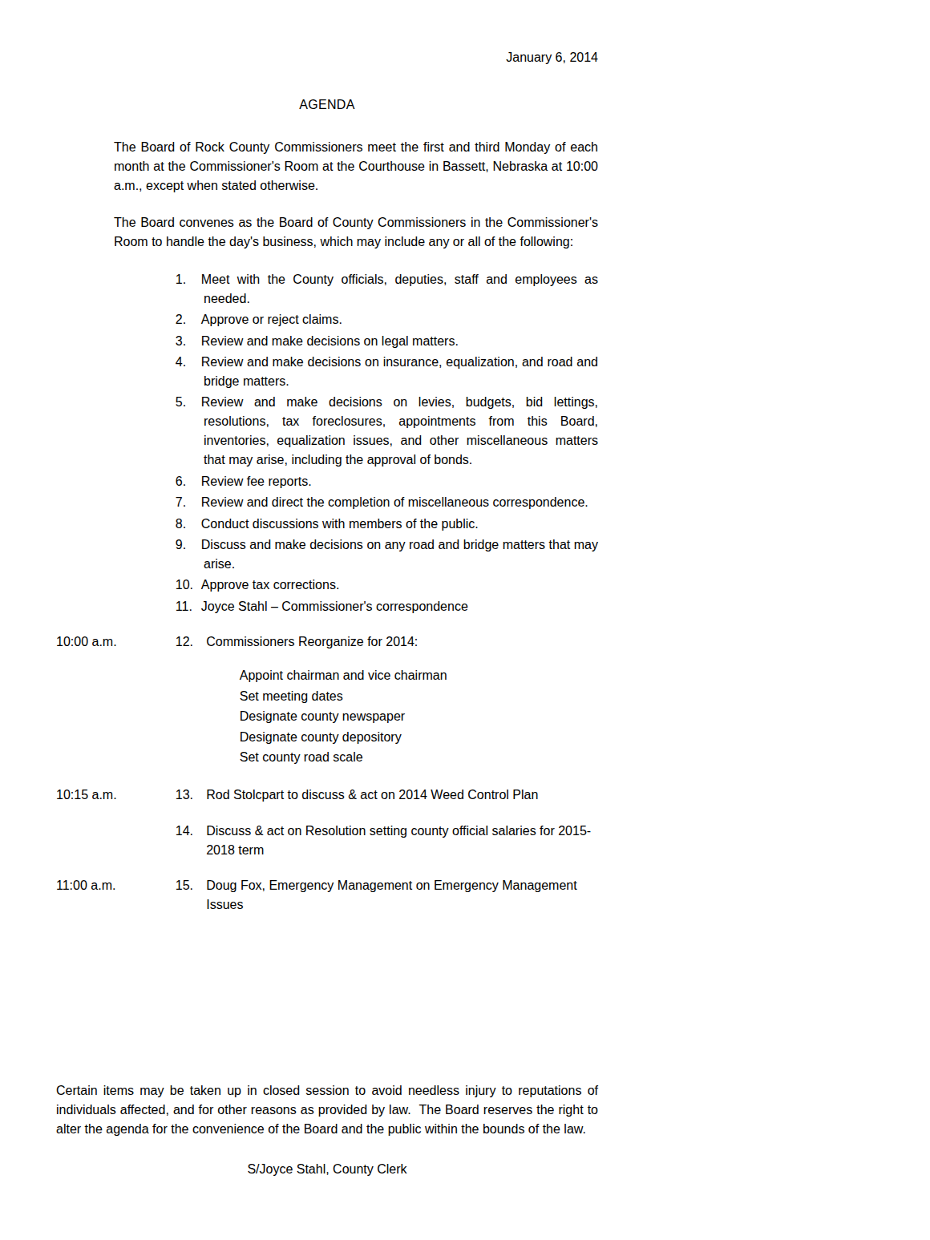January 6, 2014
AGENDA
The Board of Rock County Commissioners meet the first and third Monday of each month at the Commissioner's Room at the Courthouse in Bassett, Nebraska at 10:00 a.m., except when stated otherwise.
The Board convenes as the Board of County Commissioners in the Commissioner's Room to handle the day's business, which may include any or all of the following:
Meet with the County officials, deputies, staff and employees as needed.
Approve or reject claims.
Review and make decisions on legal matters.
Review and make decisions on insurance, equalization, and road and bridge matters.
Review and make decisions on levies, budgets, bid lettings, resolutions, tax foreclosures, appointments from this Board, inventories, equalization issues, and other miscellaneous matters that may arise, including the approval of bonds.
Review fee reports.
Review and direct the completion of miscellaneous correspondence.
Conduct discussions with members of the public.
Discuss and make decisions on any road and bridge matters that may arise.
Approve tax corrections.
Joyce Stahl – Commissioner's correspondence
10:00 a.m.
12.
Commissioners Reorganize for 2014:
Appoint chairman and vice chairman
Set meeting dates
Designate county newspaper
Designate county depository
Set county road scale
10:15 a.m.
13.
Rod Stolcpart to discuss & act on 2014 Weed Control Plan
14.
Discuss & act on Resolution setting county official salaries for 2015-2018 term
11:00 a.m.
15.
Doug Fox, Emergency Management on Emergency Management Issues
Certain items may be taken up in closed session to avoid needless injury to reputations of individuals affected, and for other reasons as provided by law. The Board reserves the right to alter the agenda for the convenience of the Board and the public within the bounds of the law.
S/Joyce Stahl, County Clerk